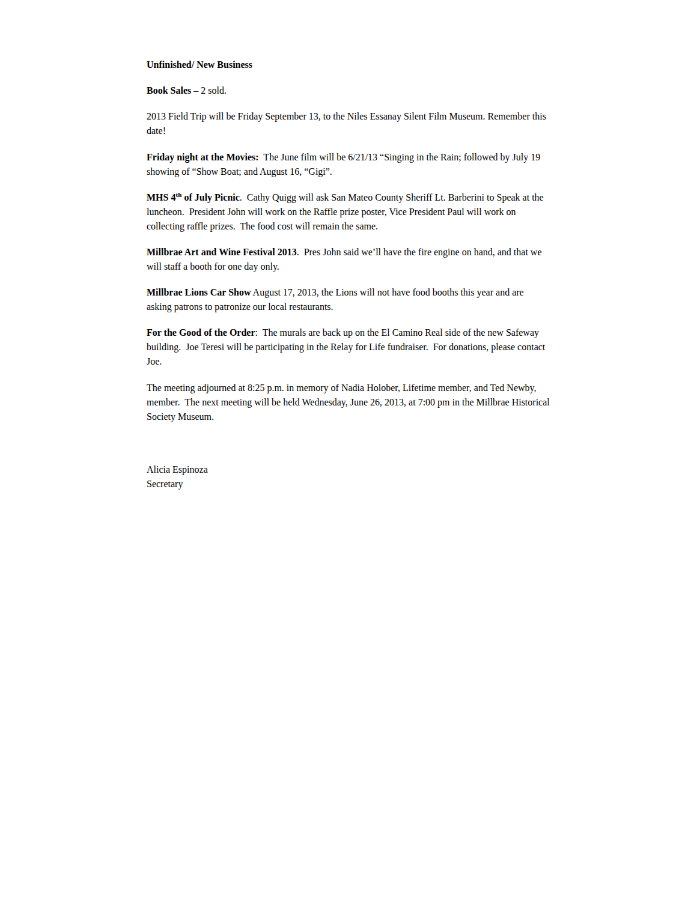Unfinished/ New Business
Book Sales – 2 sold.
2013 Field Trip will be Friday September 13, to the Niles Essanay Silent Film Museum. Remember this date!
Friday night at the Movies: The June film will be 6/21/13 “Singing in the Rain; followed by July 19 showing of “Show Boat; and August 16, “Gigi”.
MHS 4th of July Picnic. Cathy Quigg will ask San Mateo County Sheriff Lt. Barberini to Speak at the luncheon. President John will work on the Raffle prize poster, Vice President Paul will work on collecting raffle prizes. The food cost will remain the same.
Millbrae Art and Wine Festival 2013. Pres John said we’ll have the fire engine on hand, and that we will staff a booth for one day only.
Millbrae Lions Car Show August 17, 2013, the Lions will not have food booths this year and are asking patrons to patronize our local restaurants.
For the Good of the Order: The murals are back up on the El Camino Real side of the new Safeway building. Joe Teresi will be participating in the Relay for Life fundraiser. For donations, please contact Joe.
The meeting adjourned at 8:25 p.m. in memory of Nadia Holober, Lifetime member, and Ted Newby, member. The next meeting will be held Wednesday, June 26, 2013, at 7:00 pm in the Millbrae Historical Society Museum.
Alicia Espinoza
Secretary